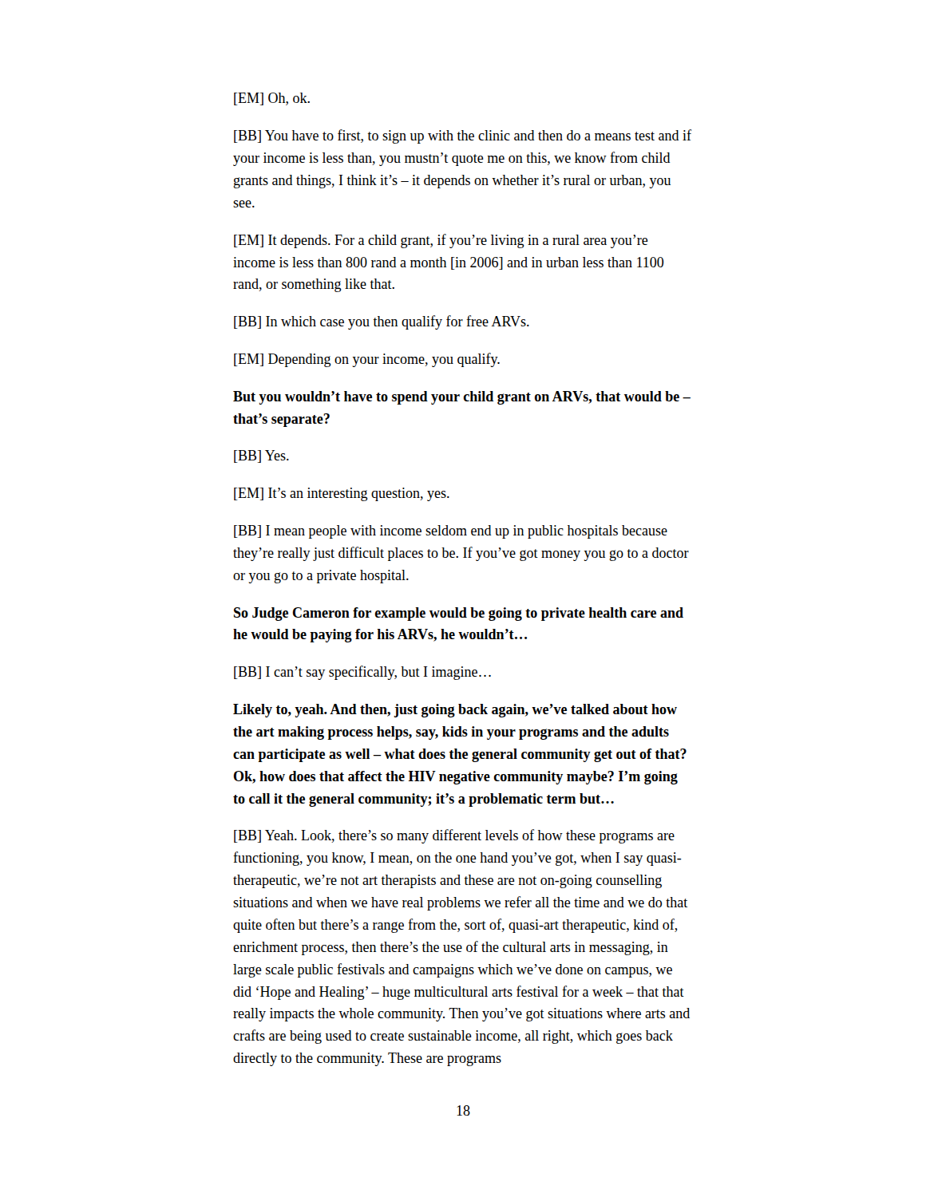[EM] Oh, ok.
[BB] You have to first, to sign up with the clinic and then do a means test and if your income is less than, you mustn’t quote me on this, we know from child grants and things, I think it’s – it depends on whether it’s rural or urban, you see.
[EM] It depends. For a child grant, if you’re living in a rural area you’re income is less than 800 rand a month [in 2006] and in urban less than 1100 rand, or something like that.
[BB] In which case you then qualify for free ARVs.
[EM] Depending on your income, you qualify.
But you wouldn’t have to spend your child grant on ARVs, that would be – that’s separate?
[BB] Yes.
[EM] It’s an interesting question, yes.
[BB] I mean people with income seldom end up in public hospitals because they’re really just difficult places to be. If you’ve got money you go to a doctor or you go to a private hospital.
So Judge Cameron for example would be going to private health care and he would be paying for his ARVs, he wouldn’t…
[BB] I can’t say specifically, but I imagine…
Likely to, yeah. And then, just going back again, we’ve talked about how the art making process helps, say, kids in your programs and the adults can participate as well – what does the general community get out of that? Ok, how does that affect the HIV negative community maybe? I’m going to call it the general community; it’s a problematic term but…
[BB] Yeah. Look, there’s so many different levels of how these programs are functioning, you know, I mean, on the one hand you’ve got, when I say quasi-therapeutic, we’re not art therapists and these are not on-going counselling situations and when we have real problems we refer all the time and we do that quite often but there’s a range from the, sort of, quasi-art therapeutic, kind of, enrichment process, then there’s the use of the cultural arts in messaging, in large scale public festivals and campaigns which we’ve done on campus, we did ‘Hope and Healing’ – huge multicultural arts festival for a week – that that really impacts the whole community. Then you’ve got situations where arts and crafts are being used to create sustainable income, all right, which goes back directly to the community. These are programs
18